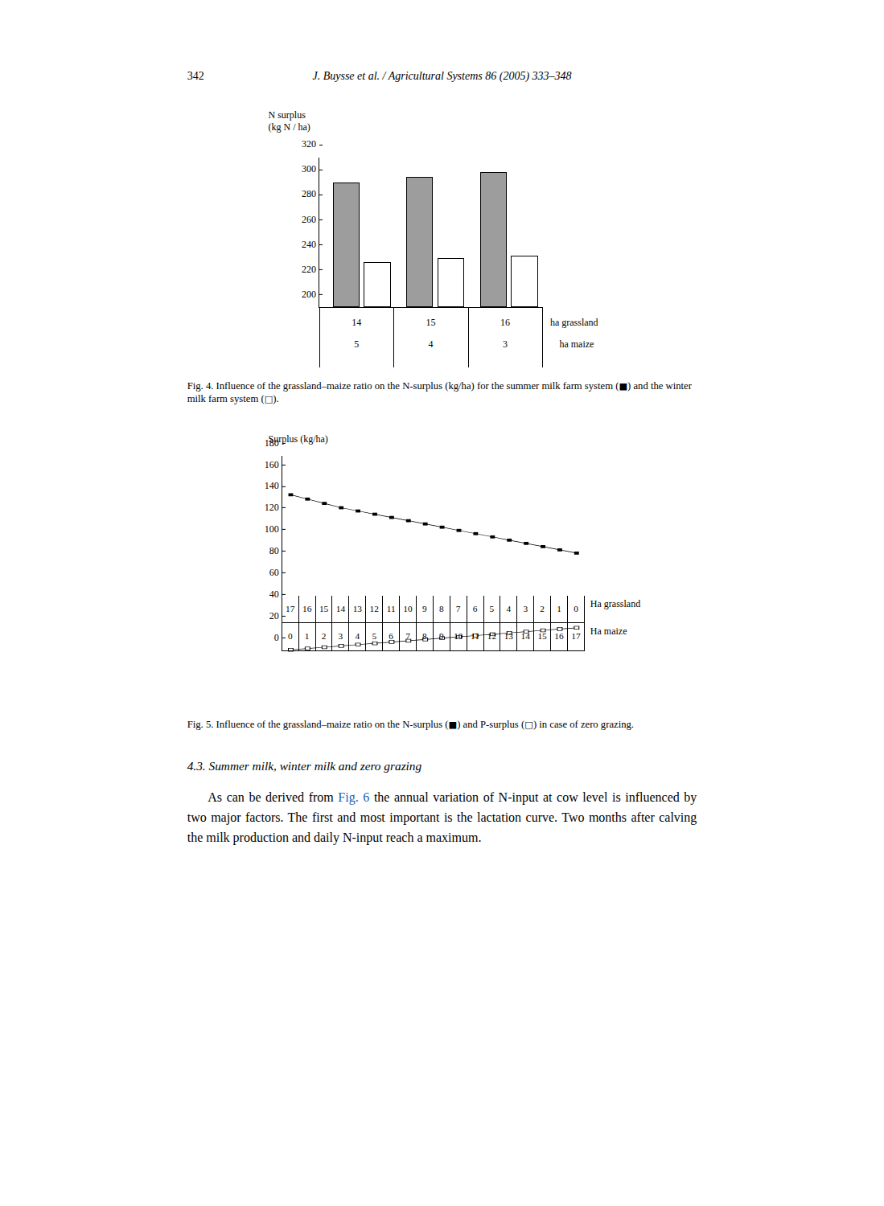342 J. Buysse et al. / Agricultural Systems 86 (2005) 333–348
N surplus
(kg N / ha)
320
300
280
260
240
220
200
14
5
15
4
16
3
ha grassland
ha maize
Fig. 4. Influence of the grassland–maize ratio on the N-surplus (kg/ha) for the summer milk farm system (■) and the winter milk farm system (□).
Surplus (kg/ha)
180
160
140
120
100
80
60
40
20
0
| 17 | 16 | 15 | 14 | 13 | 12 | 11 | 10 | 9 | 8 | 7 | 6 | 5 | 4 | 3 | 2 | 1 | 0 |
| 0 | 1 | 2 | 3 | 4 | 5 | 6 | 7 | 8 | 9 | 10 | 11 | 12 | 13 | 14 | 15 | 16 | 17 |
Ha grassland
Ha maize
Fig. 5. Influence of the grassland–maize ratio on the N-surplus (■) and P-surplus (□) in case of zero grazing.
4.3. Summer milk, winter milk and zero grazing
As can be derived from Fig. 6 the annual variation of N-input at cow level is influenced by two major factors. The first and most important is the lactation curve. Two months after calving the milk production and daily N-input reach a maximum.